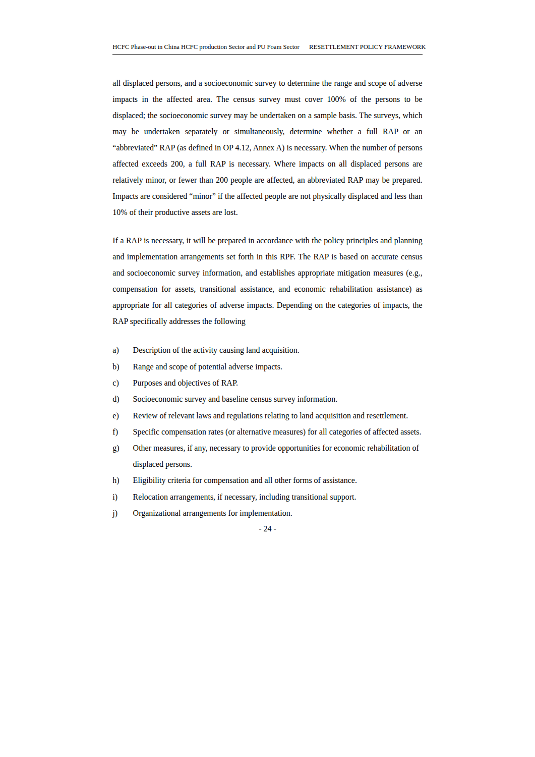HCFC Phase-out in China HCFC production Sector and PU Foam Sector RESETTLEMENT POLICY FRAMEWORK
all displaced persons, and a socioeconomic survey to determine the range and scope of adverse impacts in the affected area. The census survey must cover 100% of the persons to be displaced; the socioeconomic survey may be undertaken on a sample basis. The surveys, which may be undertaken separately or simultaneously, determine whether a full RAP or an “abbreviated” RAP (as defined in OP 4.12, Annex A) is necessary. When the number of persons affected exceeds 200, a full RAP is necessary. Where impacts on all displaced persons are relatively minor, or fewer than 200 people are affected, an abbreviated RAP may be prepared. Impacts are considered “minor” if the affected people are not physically displaced and less than 10% of their productive assets are lost.
If a RAP is necessary, it will be prepared in accordance with the policy principles and planning and implementation arrangements set forth in this RPF. The RAP is based on accurate census and socioeconomic survey information, and establishes appropriate mitigation measures (e.g., compensation for assets, transitional assistance, and economic rehabilitation assistance) as appropriate for all categories of adverse impacts. Depending on the categories of impacts, the RAP specifically addresses the following
a) Description of the activity causing land acquisition.
b) Range and scope of potential adverse impacts.
c) Purposes and objectives of RAP.
d) Socioeconomic survey and baseline census survey information.
e) Review of relevant laws and regulations relating to land acquisition and resettlement.
f) Specific compensation rates (or alternative measures) for all categories of affected assets.
g) Other measures, if any, necessary to provide opportunities for economic rehabilitation of displaced persons.
h) Eligibility criteria for compensation and all other forms of assistance.
i) Relocation arrangements, if necessary, including transitional support.
j) Organizational arrangements for implementation.
- 24 -